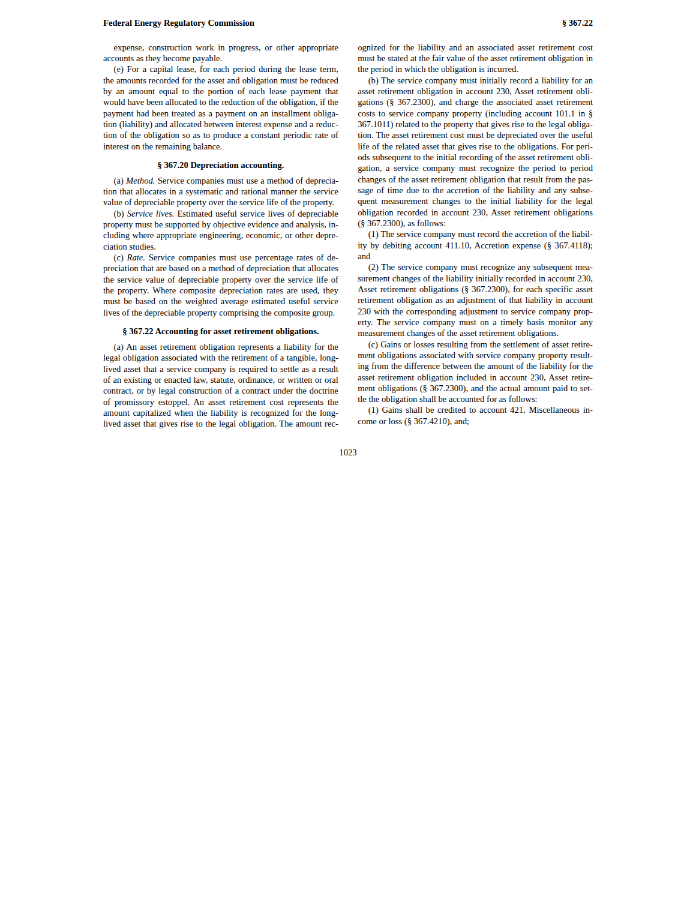Federal Energy Regulatory Commission
§ 367.22
expense, construction work in progress, or other appropriate accounts as they become payable.
(e) For a capital lease, for each period during the lease term, the amounts recorded for the asset and obligation must be reduced by an amount equal to the portion of each lease payment that would have been allocated to the reduction of the obligation, if the payment had been treated as a payment on an installment obligation (liability) and allocated between interest expense and a reduction of the obligation so as to produce a constant periodic rate of interest on the remaining balance.
§ 367.20 Depreciation accounting.
(a) Method. Service companies must use a method of depreciation that allocates in a systematic and rational manner the service value of depreciable property over the service life of the property.
(b) Service lives. Estimated useful service lives of depreciable property must be supported by objective evidence and analysis, including where appropriate engineering, economic, or other depreciation studies.
(c) Rate. Service companies must use percentage rates of depreciation that are based on a method of depreciation that allocates the service value of depreciable property over the service life of the property. Where composite depreciation rates are used, they must be based on the weighted average estimated useful service lives of the depreciable property comprising the composite group.
§ 367.22 Accounting for asset retirement obligations.
(a) An asset retirement obligation represents a liability for the legal obligation associated with the retirement of a tangible, long-lived asset that a service company is required to settle as a result of an existing or enacted law, statute, ordinance, or written or oral contract, or by legal construction of a contract under the doctrine of promissory estoppel. An asset retirement cost represents the amount capitalized when the liability is recognized for the long-lived asset that gives rise to the legal obligation. The amount recognized for the liability and an associated asset retirement cost must be stated at the fair value of the asset retirement obligation in the period in which the obligation is incurred.
(b) The service company must initially record a liability for an asset retirement obligation in account 230, Asset retirement obligations (§ 367.2300), and charge the associated asset retirement costs to service company property (including account 101.1 in § 367.1011) related to the property that gives rise to the legal obligation. The asset retirement cost must be depreciated over the useful life of the related asset that gives rise to the obligations. For periods subsequent to the initial recording of the asset retirement obligation, a service company must recognize the period to period changes of the asset retirement obligation that result from the passage of time due to the accretion of the liability and any subsequent measurement changes to the initial liability for the legal obligation recorded in account 230, Asset retirement obligations (§ 367.2300), as follows:
(1) The service company must record the accretion of the liability by debiting account 411.10, Accretion expense (§ 367.4118); and
(2) The service company must recognize any subsequent measurement changes of the liability initially recorded in account 230, Asset retirement obligations (§ 367.2300), for each specific asset retirement obligation as an adjustment of that liability in account 230 with the corresponding adjustment to service company property. The service company must on a timely basis monitor any measurement changes of the asset retirement obligations.
(c) Gains or losses resulting from the settlement of asset retirement obligations associated with service company property resulting from the difference between the amount of the liability for the asset retirement obligation included in account 230, Asset retirement obligations (§ 367.2300), and the actual amount paid to settle the obligation shall be accounted for as follows:
(1) Gains shall be credited to account 421, Miscellaneous income or loss (§ 367.4210), and;
1023